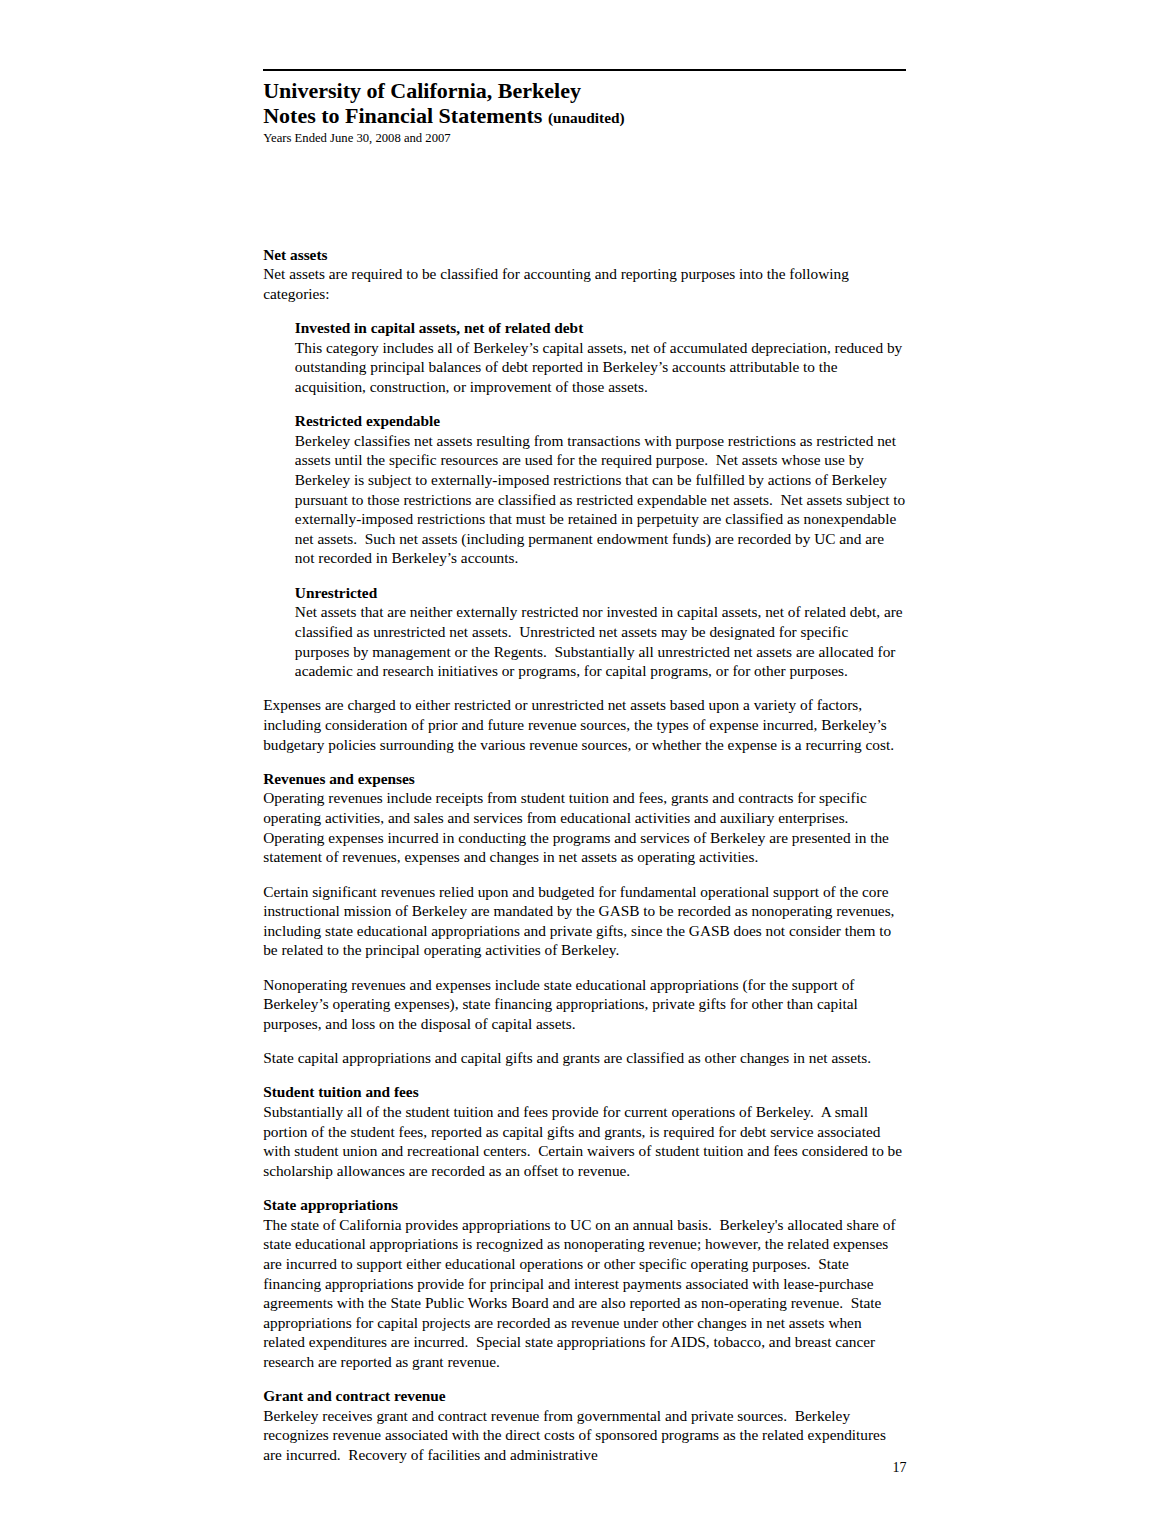University of California, Berkeley
Notes to Financial Statements (unaudited)
Years Ended June 30, 2008 and 2007
Net assets
Net assets are required to be classified for accounting and reporting purposes into the following categories:
Invested in capital assets, net of related debt
This category includes all of Berkeley’s capital assets, net of accumulated depreciation, reduced by outstanding principal balances of debt reported in Berkeley’s accounts attributable to the acquisition, construction, or improvement of those assets.
Restricted expendable
Berkeley classifies net assets resulting from transactions with purpose restrictions as restricted net assets until the specific resources are used for the required purpose. Net assets whose use by Berkeley is subject to externally-imposed restrictions that can be fulfilled by actions of Berkeley pursuant to those restrictions are classified as restricted expendable net assets. Net assets subject to externally-imposed restrictions that must be retained in perpetuity are classified as nonexpendable net assets. Such net assets (including permanent endowment funds) are recorded by UC and are not recorded in Berkeley’s accounts.
Unrestricted
Net assets that are neither externally restricted nor invested in capital assets, net of related debt, are classified as unrestricted net assets. Unrestricted net assets may be designated for specific purposes by management or the Regents. Substantially all unrestricted net assets are allocated for academic and research initiatives or programs, for capital programs, or for other purposes.
Expenses are charged to either restricted or unrestricted net assets based upon a variety of factors, including consideration of prior and future revenue sources, the types of expense incurred, Berkeley’s budgetary policies surrounding the various revenue sources, or whether the expense is a recurring cost.
Revenues and expenses
Operating revenues include receipts from student tuition and fees, grants and contracts for specific operating activities, and sales and services from educational activities and auxiliary enterprises. Operating expenses incurred in conducting the programs and services of Berkeley are presented in the statement of revenues, expenses and changes in net assets as operating activities.
Certain significant revenues relied upon and budgeted for fundamental operational support of the core instructional mission of Berkeley are mandated by the GASB to be recorded as nonoperating revenues, including state educational appropriations and private gifts, since the GASB does not consider them to be related to the principal operating activities of Berkeley.
Nonoperating revenues and expenses include state educational appropriations (for the support of Berkeley’s operating expenses), state financing appropriations, private gifts for other than capital purposes, and loss on the disposal of capital assets.
State capital appropriations and capital gifts and grants are classified as other changes in net assets.
Student tuition and fees
Substantially all of the student tuition and fees provide for current operations of Berkeley. A small portion of the student fees, reported as capital gifts and grants, is required for debt service associated with student union and recreational centers. Certain waivers of student tuition and fees considered to be scholarship allowances are recorded as an offset to revenue.
State appropriations
The state of California provides appropriations to UC on an annual basis. Berkeley's allocated share of state educational appropriations is recognized as nonoperating revenue; however, the related expenses are incurred to support either educational operations or other specific operating purposes. State financing appropriations provide for principal and interest payments associated with lease-purchase agreements with the State Public Works Board and are also reported as non-operating revenue. State appropriations for capital projects are recorded as revenue under other changes in net assets when related expenditures are incurred. Special state appropriations for AIDS, tobacco, and breast cancer research are reported as grant revenue.
Grant and contract revenue
Berkeley receives grant and contract revenue from governmental and private sources. Berkeley recognizes revenue associated with the direct costs of sponsored programs as the related expenditures are incurred. Recovery of facilities and administrative
17